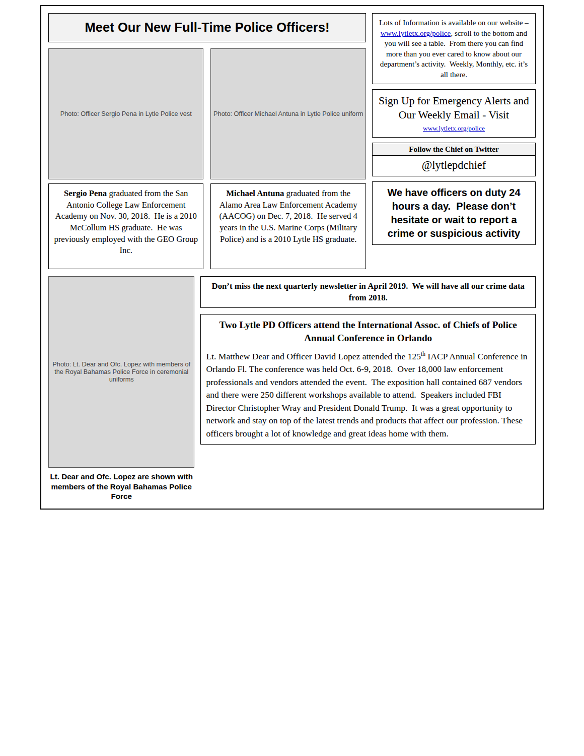Meet Our New Full-Time Police Officers!
Photo: Officer Sergio Pena in Lytle Police vest
Sergio Pena graduated from the San Antonio College Law Enforcement Academy on Nov. 30, 2018. He is a 2010 McCollum HS graduate. He was previously employed with the GEO Group Inc.
Photo: Officer Michael Antuna in Lytle Police uniform
Michael Antuna graduated from the Alamo Area Law Enforcement Academy (AACOG) on Dec. 7, 2018. He served 4 years in the U.S. Marine Corps (Military Police) and is a 2010 Lytle HS graduate.
Lots of Information is available on our website – www.lytletx.org/police, scroll to the bottom and you will see a table. From there you can find more than you ever cared to know about our department’s activity. Weekly, Monthly, etc. it’s all there.
Sign Up for Emergency Alerts and Our Weekly Email - Visit www.lytletx.org/police
Follow the Chief on Twitter
@lytlepdchief
We have officers on duty 24 hours a day. Please don’t hesitate or wait to report a crime or suspicious activity
Photo: Lt. Dear and Ofc. Lopez with members of the Royal Bahamas Police Force in ceremonial uniforms
Lt. Dear and Ofc. Lopez are shown with members of the Royal Bahamas Police Force
Don’t miss the next quarterly newsletter in April 2019. We will have all our crime data from 2018.
Two Lytle PD Officers attend the International Assoc. of Chiefs of Police Annual Conference in Orlando
Lt. Matthew Dear and Officer David Lopez attended the 125th IACP Annual Conference in Orlando Fl. The conference was held Oct. 6-9, 2018. Over 18,000 law enforcement professionals and vendors attended the event. The exposition hall contained 687 vendors and there were 250 different workshops available to attend. Speakers included FBI Director Christopher Wray and President Donald Trump. It was a great opportunity to network and stay on top of the latest trends and products that affect our profession. These officers brought a lot of knowledge and great ideas home with them.